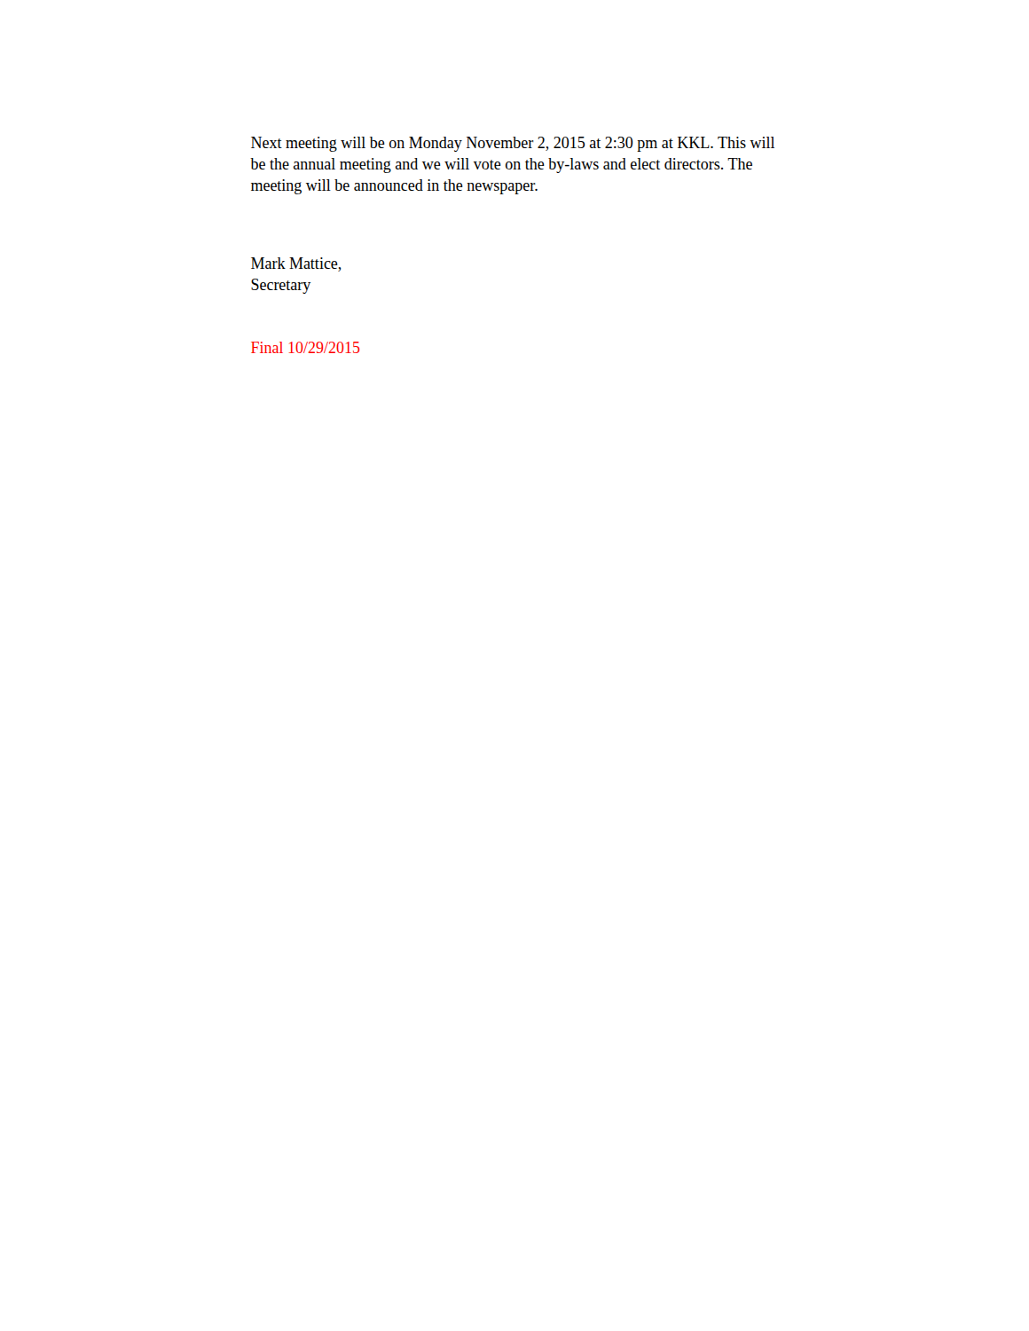Next meeting will be on Monday November 2, 2015 at 2:30 pm at KKL. This will be the annual meeting and we will vote on the by-laws and elect directors. The meeting will be announced in the newspaper.
Mark Mattice,
Secretary
Final 10/29/2015